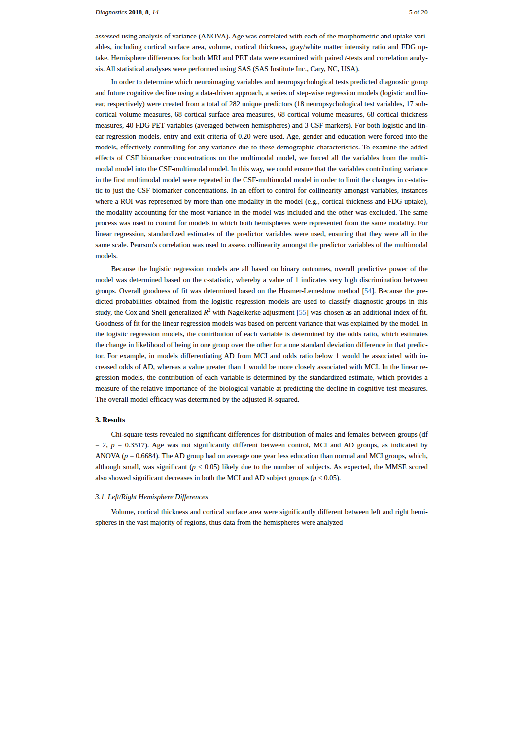Diagnostics 2018, 8, 14 5 of 20
assessed using analysis of variance (ANOVA). Age was correlated with each of the morphometric and uptake variables, including cortical surface area, volume, cortical thickness, gray/white matter intensity ratio and FDG uptake. Hemisphere differences for both MRI and PET data were examined with paired t-tests and correlation analysis. All statistical analyses were performed using SAS (SAS Institute Inc., Cary, NC, USA).
In order to determine which neuroimaging variables and neuropsychological tests predicted diagnostic group and future cognitive decline using a data-driven approach, a series of step-wise regression models (logistic and linear, respectively) were created from a total of 282 unique predictors (18 neuropsychological test variables, 17 subcortical volume measures, 68 cortical surface area measures, 68 cortical volume measures, 68 cortical thickness measures, 40 FDG PET variables (averaged between hemispheres) and 3 CSF markers). For both logistic and linear regression models, entry and exit criteria of 0.20 were used. Age, gender and education were forced into the models, effectively controlling for any variance due to these demographic characteristics. To examine the added effects of CSF biomarker concentrations on the multimodal model, we forced all the variables from the multimodal model into the CSF-multimodal model. In this way, we could ensure that the variables contributing variance in the first multimodal model were repeated in the CSF-multimodal model in order to limit the changes in c-statistic to just the CSF biomarker concentrations. In an effort to control for collinearity amongst variables, instances where a ROI was represented by more than one modality in the model (e.g., cortical thickness and FDG uptake), the modality accounting for the most variance in the model was included and the other was excluded. The same process was used to control for models in which both hemispheres were represented from the same modality. For linear regression, standardized estimates of the predictor variables were used, ensuring that they were all in the same scale. Pearson's correlation was used to assess collinearity amongst the predictor variables of the multimodal models.
Because the logistic regression models are all based on binary outcomes, overall predictive power of the model was determined based on the c-statistic, whereby a value of 1 indicates very high discrimination between groups. Overall goodness of fit was determined based on the Hosmer-Lemeshow method [54]. Because the predicted probabilities obtained from the logistic regression models are used to classify diagnostic groups in this study, the Cox and Snell generalized R2 with Nagelkerke adjustment [55] was chosen as an additional index of fit. Goodness of fit for the linear regression models was based on percent variance that was explained by the model. In the logistic regression models, the contribution of each variable is determined by the odds ratio, which estimates the change in likelihood of being in one group over the other for a one standard deviation difference in that predictor. For example, in models differentiating AD from MCI and odds ratio below 1 would be associated with increased odds of AD, whereas a value greater than 1 would be more closely associated with MCI. In the linear regression models, the contribution of each variable is determined by the standardized estimate, which provides a measure of the relative importance of the biological variable at predicting the decline in cognitive test measures. The overall model efficacy was determined by the adjusted R-squared.
3. Results
Chi-square tests revealed no significant differences for distribution of males and females between groups (df = 2, p = 0.3517). Age was not significantly different between control, MCI and AD groups, as indicated by ANOVA (p = 0.6684). The AD group had on average one year less education than normal and MCI groups, which, although small, was significant (p < 0.05) likely due to the number of subjects. As expected, the MMSE scored also showed significant decreases in both the MCI and AD subject groups (p < 0.05).
3.1. Left/Right Hemisphere Differences
Volume, cortical thickness and cortical surface area were significantly different between left and right hemispheres in the vast majority of regions, thus data from the hemispheres were analyzed